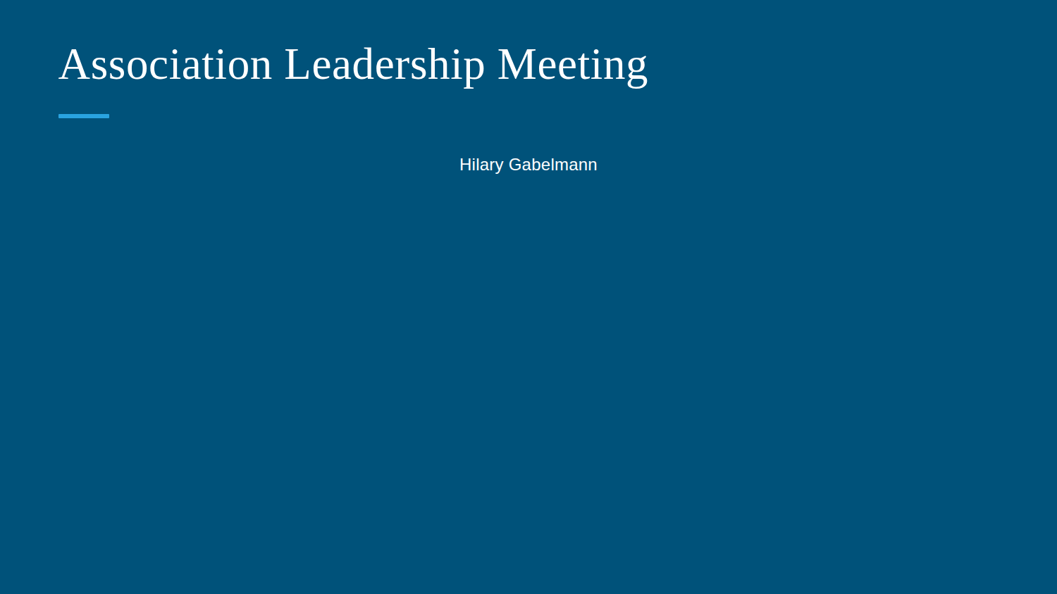Association Leadership Meeting
Hilary Gabelmann